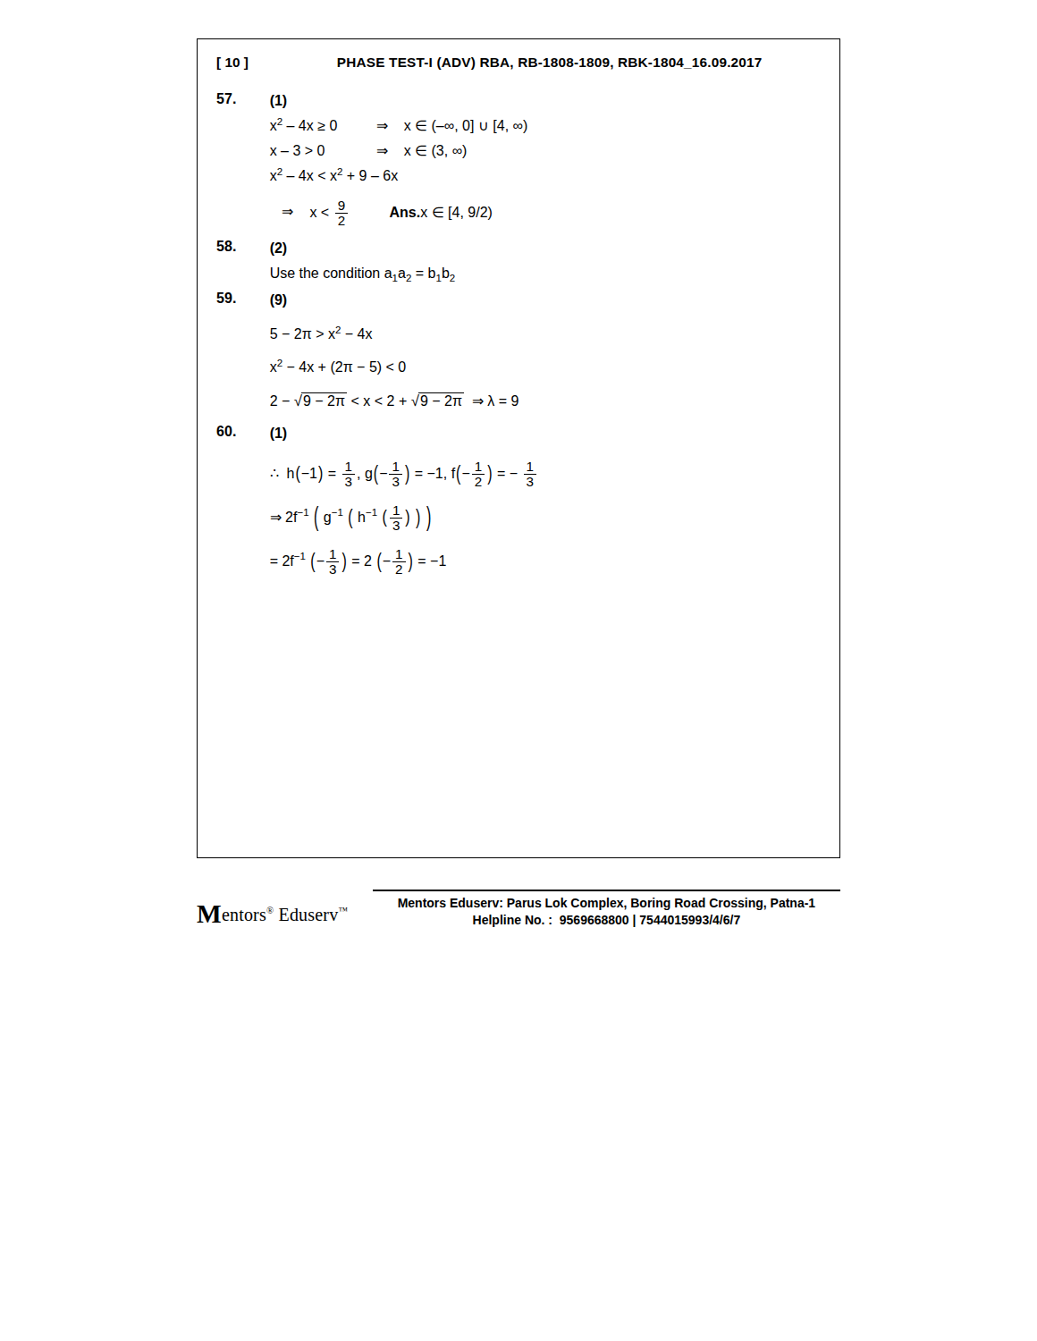[ 10 ] PHASE TEST-I (ADV) RBA, RB-1808-1809, RBK-1804_16.09.2017
57.
(1)
x2 – 4x ≥ 0 ⇒ x ∈ (–∞, 0] ∪ [4, ∞) x – 3 > 0 ⇒ x ∈ (3, ∞) x2 – 4x < x2 + 9 – 6x
⇒ x < 92 Ans. x ∈ [4, 9/2)
58.
(2)
Use the condition a1a2 = b1b2
59.
(9)
5 − 2π > x2 − 4x
x2 − 4x + (2π − 5) < 0
2 − √9 − 2π < x < 2 + √9 − 2π ⇒ λ = 9
60.
(1)
∴ h(−1) = 13, g(−13) = −1, f(−12) = − 13
⇒ 2f−1 ( g−1 ( h−1 (13) ) )
= 2f−1 (−13) = 2 (−12) = −1
Mentors® Eduserv™
Mentors Eduserv: Parus Lok Complex, Boring Road Crossing, Patna-1
Helpline No. : 9569668800 | 7544015993/4/6/7